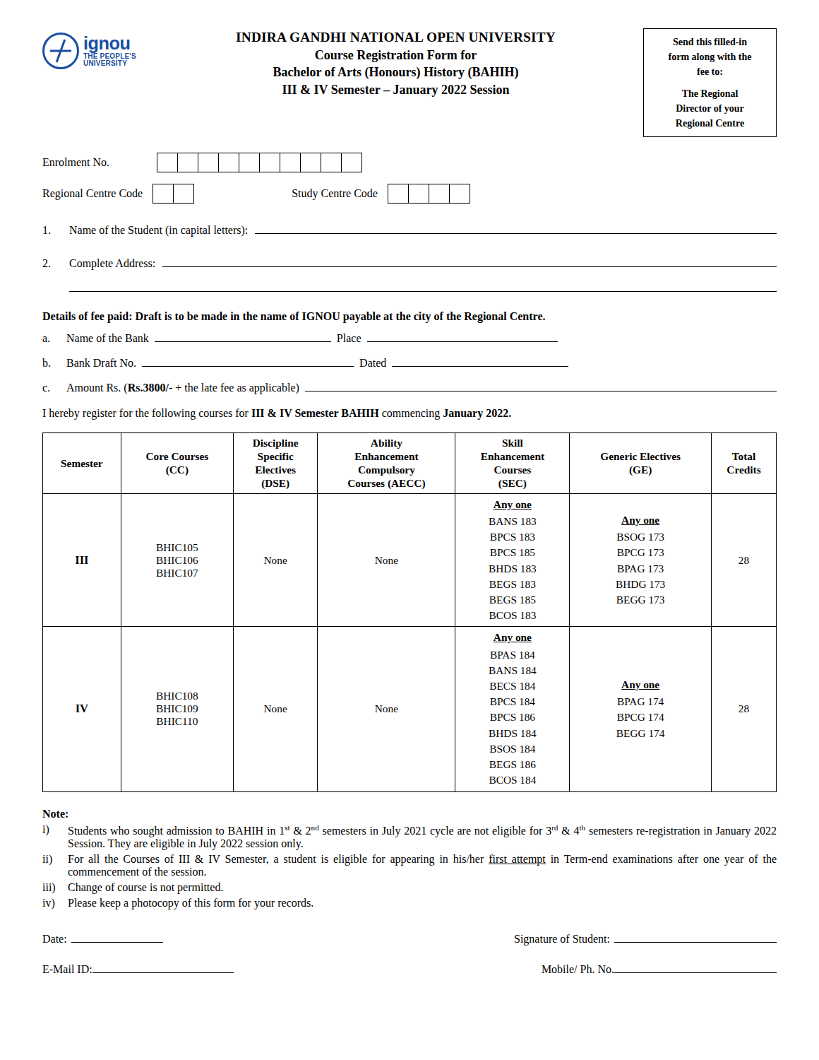ignou
THE PEOPLE'S
UNIVERSITY
INDIRA GANDHI NATIONAL OPEN UNIVERSITY
Course Registration Form for
Bachelor of Arts (Honours) History (BAHIH)
III & IV Semester – January 2022 Session
Send this filled-in
form along with the
fee to:
The Regional
Director of your
Regional Centre
Enrolment No.
Regional Centre Code
Study Centre Code
1. Name of the Student (in capital letters):
2. Complete Address:
Details of fee paid: Draft is to be made in the name of IGNOU payable at the city of the Regional Centre.
a. Name of the Bank Place
b. Bank Draft No. Dated
c. Amount Rs. (Rs.3800/- + the late fee as applicable)
I hereby register for the following courses for III & IV Semester BAHIH commencing January 2022.
| Semester | Core Courses (CC) | Discipline Specific Electives (DSE) | Ability Enhancement Compulsory Courses (AECC) | Skill Enhancement Courses (SEC) | Generic Electives (GE) | Total Credits |
| --- | --- | --- | --- | --- | --- | --- |
| III | BHIC105 BHIC106 BHIC107 | None | None | Any one BANS 183 BPCS 183 BPCS 185 BHDS 183 BEGS 183 BEGS 185 BCOS 183 | Any one BSOG 173 BPCG 173 BPAG 173 BHDG 173 BEGG 173 | 28 |
| IV | BHIC108 BHIC109 BHIC110 | None | None | Any one BPAS 184 BANS 184 BECS 184 BPCS 184 BPCS 186 BHDS 184 BSOS 184 BEGS 186 BCOS 184 | Any one BPAG 174 BPCG 174 BEGG 174 | 28 |
Note:
i) Students who sought admission to BAHIH in 1st & 2nd semesters in July 2021 cycle are not eligible for 3rd & 4th semesters re-registration in January 2022 Session. They are eligible in July 2022 session only.
ii) For all the Courses of III & IV Semester, a student is eligible for appearing in his/her first attempt in Term-end examinations after one year of the commencement of the session.
iii) Change of course is not permitted.
iv) Please keep a photocopy of this form for your records.
Date:
Signature of Student:
E-Mail ID:
Mobile/ Ph. No.